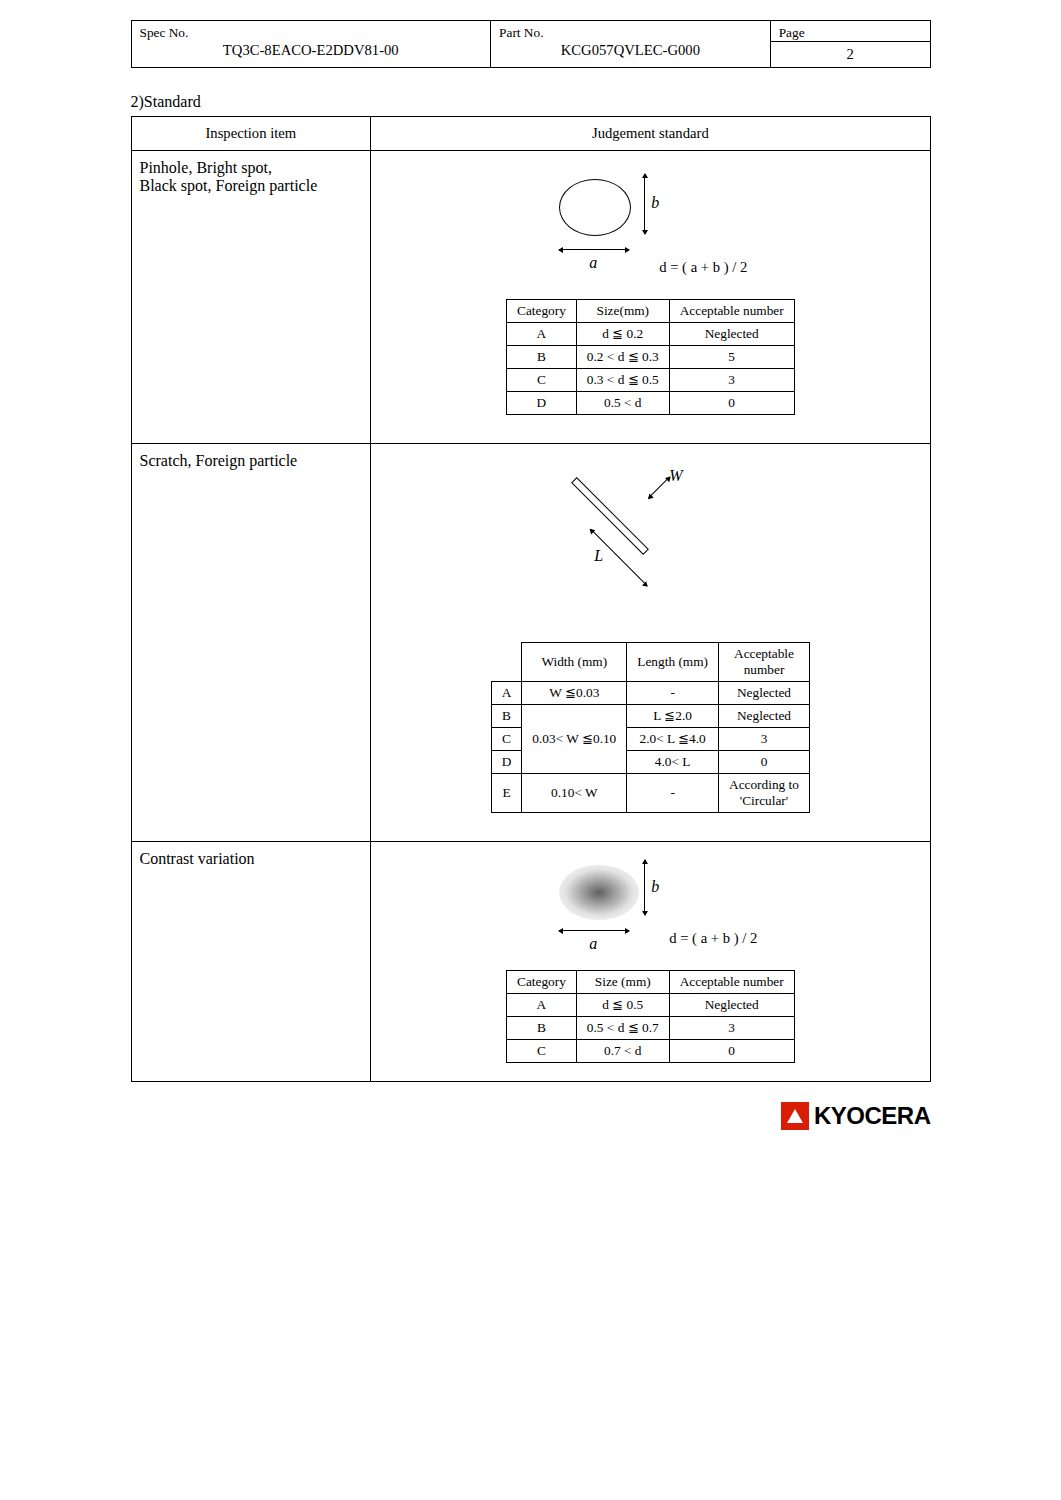| Spec No. | Part No. | Page |
| TQ3C-8EACO-E2DDV81-00 | KCG057QVLEC-G000 | 2 |
2)Standard
| Inspection item | Judgement standard |
| --- | --- |
| Pinhole, Bright spot, Black spot, Foreign particle | b a d = ( a + b ) / 2 / Category / Size(mm) / Acceptable number / / --- / --- / --- / / A / d ≦ 0.2 / Neglected / / B / 0.2 < d ≦ 0.3 / 5 / / C / 0.3 < d ≦ 0.5 / 3 / / D / 0.5 < d / 0 / |
| Scratch, Foreign particle | W L / / Width (mm) / Length (mm) / Acceptable number / / A / W ≦0.03 / - / Neglected / / B / 0.03< W ≦0.10 / L ≦2.0 / Neglected / / C / 2.0< L ≦4.0 / 3 / / D / 4.0< L / 0 / / E / 0.10< W / - / According to 'Circular' / |
| Contrast variation | b a d = ( a + b ) / 2 / Category / Size (mm) / Acceptable number / / --- / --- / --- / / A / d ≦ 0.5 / Neglected / / B / 0.5 < d ≦ 0.7 / 3 / / C / 0.7 < d / 0 / |
KYOCERA